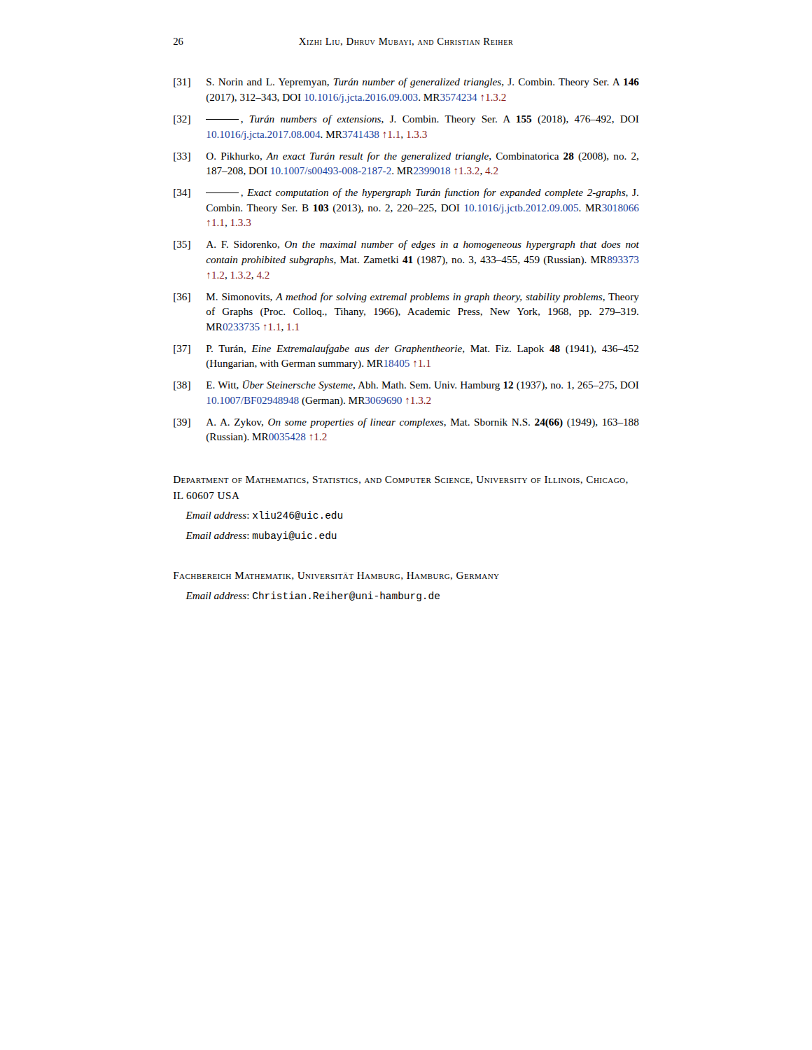26
Xizhi Liu, Dhruv Mubayi, and Christian Reiher
[31] S. Norin and L. Yepremyan, Turán number of generalized triangles, J. Combin. Theory Ser. A 146 (2017), 312–343, DOI 10.1016/j.jcta.2016.09.003. MR3574234 ↑1.3.2
[32] , Turán numbers of extensions, J. Combin. Theory Ser. A 155 (2018), 476–492, DOI 10.1016/j.jcta.2017.08.004. MR3741438 ↑1.1, 1.3.3
[33] O. Pikhurko, An exact Turán result for the generalized triangle, Combinatorica 28 (2008), no. 2, 187–208, DOI 10.1007/s00493-008-2187-2. MR2399018 ↑1.3.2, 4.2
[34] , Exact computation of the hypergraph Turán function for expanded complete 2-graphs, J. Combin. Theory Ser. B 103 (2013), no. 2, 220–225, DOI 10.1016/j.jctb.2012.09.005. MR3018066 ↑1.1, 1.3.3
[35] A. F. Sidorenko, On the maximal number of edges in a homogeneous hypergraph that does not contain prohibited subgraphs, Mat. Zametki 41 (1987), no. 3, 433–455, 459 (Russian). MR893373 ↑1.2, 1.3.2, 4.2
[36] M. Simonovits, A method for solving extremal problems in graph theory, stability problems, Theory of Graphs (Proc. Colloq., Tihany, 1966), Academic Press, New York, 1968, pp. 279–319. MR0233735 ↑1.1, 1.1
[37] P. Turán, Eine Extremalaufgabe aus der Graphentheorie, Mat. Fiz. Lapok 48 (1941), 436–452 (Hungarian, with German summary). MR18405 ↑1.1
[38] E. Witt, Über Steinersche Systeme, Abh. Math. Sem. Univ. Hamburg 12 (1937), no. 1, 265–275, DOI 10.1007/BF02948948 (German). MR3069690 ↑1.3.2
[39] A. A. Zykov, On some properties of linear complexes, Mat. Sbornik N.S. 24(66) (1949), 163–188 (Russian). MR0035428 ↑1.2
Department of Mathematics, Statistics, and Computer Science, University of Illinois, Chicago, IL 60607 USA
Email address: xliu246@uic.edu
Email address: mubayi@uic.edu
Fachbereich Mathematik, Universität Hamburg, Hamburg, Germany
Email address: Christian.Reiher@uni-hamburg.de